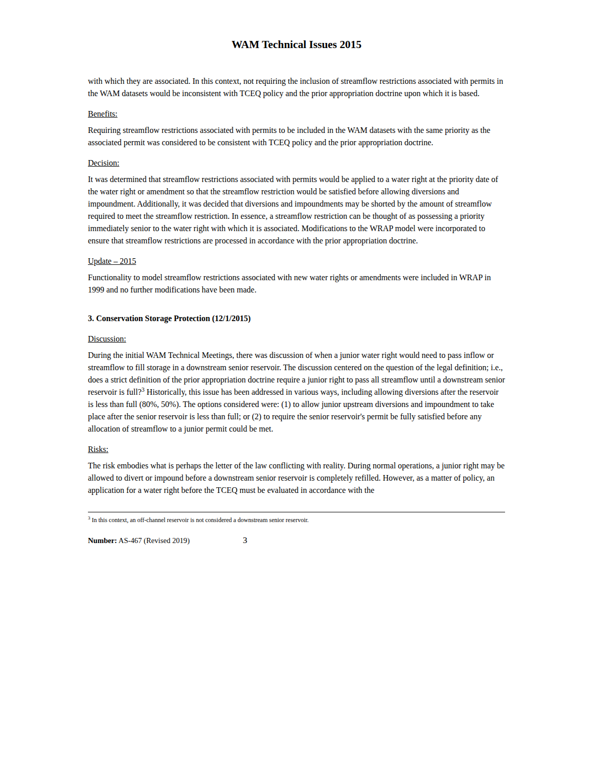WAM Technical Issues 2015
with which they are associated. In this context, not requiring the inclusion of streamflow restrictions associated with permits in the WAM datasets would be inconsistent with TCEQ policy and the prior appropriation doctrine upon which it is based.
Benefits:
Requiring streamflow restrictions associated with permits to be included in the WAM datasets with the same priority as the associated permit was considered to be consistent with TCEQ policy and the prior appropriation doctrine.
Decision:
It was determined that streamflow restrictions associated with permits would be applied to a water right at the priority date of the water right or amendment so that the streamflow restriction would be satisfied before allowing diversions and impoundment. Additionally, it was decided that diversions and impoundments may be shorted by the amount of streamflow required to meet the streamflow restriction. In essence, a streamflow restriction can be thought of as possessing a priority immediately senior to the water right with which it is associated. Modifications to the WRAP model were incorporated to ensure that streamflow restrictions are processed in accordance with the prior appropriation doctrine.
Update – 2015
Functionality to model streamflow restrictions associated with new water rights or amendments were included in WRAP in 1999 and no further modifications have been made.
3. Conservation Storage Protection (12/1/2015)
Discussion:
During the initial WAM Technical Meetings, there was discussion of when a junior water right would need to pass inflow or streamflow to fill storage in a downstream senior reservoir. The discussion centered on the question of the legal definition; i.e., does a strict definition of the prior appropriation doctrine require a junior right to pass all streamflow until a downstream senior reservoir is full?3 Historically, this issue has been addressed in various ways, including allowing diversions after the reservoir is less than full (80%, 50%). The options considered were: (1) to allow junior upstream diversions and impoundment to take place after the senior reservoir is less than full; or (2) to require the senior reservoir's permit be fully satisfied before any allocation of streamflow to a junior permit could be met.
Risks:
The risk embodies what is perhaps the letter of the law conflicting with reality. During normal operations, a junior right may be allowed to divert or impound before a downstream senior reservoir is completely refilled. However, as a matter of policy, an application for a water right before the TCEQ must be evaluated in accordance with the
3 In this context, an off-channel reservoir is not considered a downstream senior reservoir.
Number: AS-467 (Revised 2019) 3